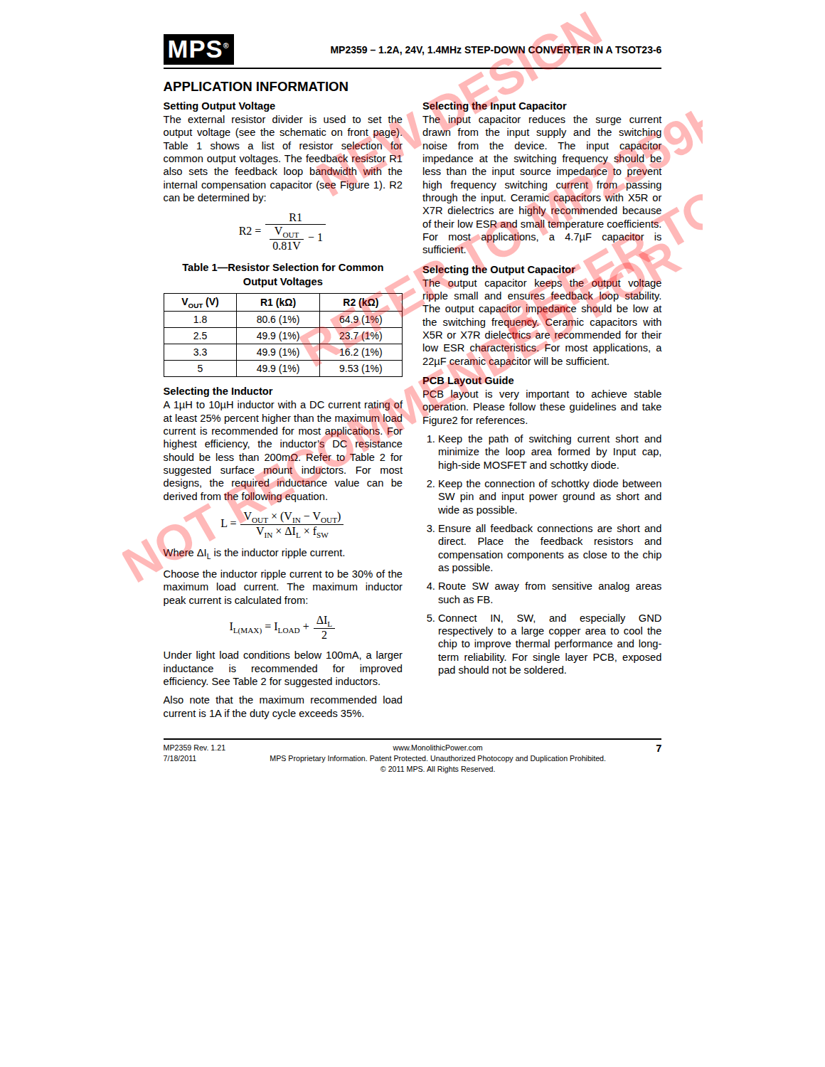NOT RECOMMENDED FOR
NEW DESIGN
REFER TO MP2359H
REFER TO MP2359H
MPS®
MP2359 – 1.2A, 24V, 1.4MHz STEP-DOWN CONVERTER IN A TSOT23-6
APPLICATION INFORMATION
Setting Output Voltage
The external resistor divider is used to set the output voltage (see the schematic on front page). Table 1 shows a list of resistor selection for common output voltages. The feedback resistor R1 also sets the feedback loop bandwidth with the internal compensation capacitor (see Figure 1). R2 can be determined by:
R2 = R1 VOUT 0.81V − 1
Table 1—Resistor Selection for Common
Output Voltages
| V OUT (V) | R1 (kΩ) | R2 (kΩ) |
| --- | --- | --- |
| 1.8 | 80.6 (1%) | 64.9 (1%) |
| 2.5 | 49.9 (1%) | 23.7 (1%) |
| 3.3 | 49.9 (1%) | 16.2 (1%) |
| 5 | 49.9 (1%) | 9.53 (1%) |
Selecting the Inductor
A 1µH to 10µH inductor with a DC current rating of at least 25% percent higher than the maximum load current is recommended for most applications. For highest efficiency, the inductor’s DC resistance should be less than 200mΩ. Refer to Table 2 for suggested surface mount inductors. For most designs, the required inductance value can be derived from the following equation.
L = VOUT × (VIN − VOUT) VIN × ΔIL × fSW
Where ΔIL is the inductor ripple current.
Choose the inductor ripple current to be 30% of the maximum load current. The maximum inductor peak current is calculated from:
IL(MAX) = ILOAD + ΔIL 2
Under light load conditions below 100mA, a larger inductance is recommended for improved efficiency. See Table 2 for suggested inductors.
Also note that the maximum recommended load current is 1A if the duty cycle exceeds 35%.
Selecting the Input Capacitor
The input capacitor reduces the surge current drawn from the input supply and the switching noise from the device. The input capacitor impedance at the switching frequency should be less than the input source impedance to prevent high frequency switching current from passing through the input. Ceramic capacitors with X5R or X7R dielectrics are highly recommended because of their low ESR and small temperature coefficients. For most applications, a 4.7µF capacitor is sufficient.
Selecting the Output Capacitor
The output capacitor keeps the output voltage ripple small and ensures feedback loop stability. The output capacitor impedance should be low at the switching frequency. Ceramic capacitors with X5R or X7R dielectrics are recommended for their low ESR characteristics. For most applications, a 22µF ceramic capacitor will be sufficient.
PCB Layout Guide
PCB layout is very important to achieve stable operation. Please follow these guidelines and take Figure2 for references.
Keep the path of switching current short and minimize the loop area formed by Input cap, high-side MOSFET and schottky diode.
Keep the connection of schottky diode between SW pin and input power ground as short and wide as possible.
Ensure all feedback connections are short and direct. Place the feedback resistors and compensation components as close to the chip as possible.
Route SW away from sensitive analog areas such as FB.
Connect IN, SW, and especially GND respectively to a large copper area to cool the chip to improve thermal performance and long-term reliability. For single layer PCB, exposed pad should not be soldered.
MP2359 Rev. 1.21
7/18/2011
www.MonolithicPower.com
MPS Proprietary Information. Patent Protected. Unauthorized Photocopy and Duplication Prohibited.
© 2011 MPS. All Rights Reserved.
7